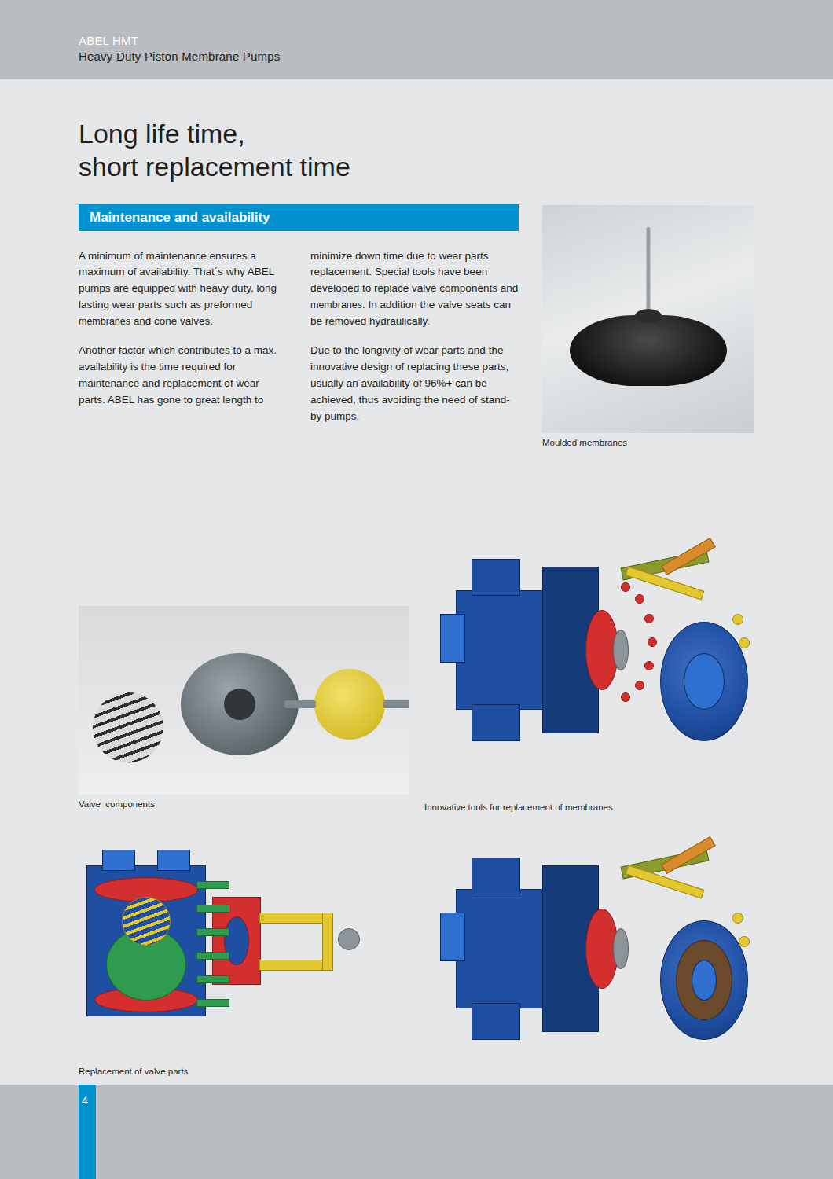ABEL HMT
Heavy Duty Piston Membrane Pumps
Long life time,
short replacement time
Maintenance and availability
A minimum of maintenance ensures a maximum of availability. That´s why ABEL pumps are equipped with heavy duty, long lasting wear parts such as preformed membranes and cone valves.
Another factor which contributes to a max. availability is the time required for maintenance and replacement of wear parts. ABEL has gone to great length to
minimize down time due to wear parts replacement. Special tools have been developed to replace valve components and membranes. In addition the valve seats can be removed hydraulically.
Due to the longivity of wear parts and the innovative design of replacing these parts, usually an availability of 96%+ can be achieved, thus avoiding the need of stand-by pumps.
Moulded membranes
Valve components
Innovative tools for replacement of membranes
Replacement of valve parts
4